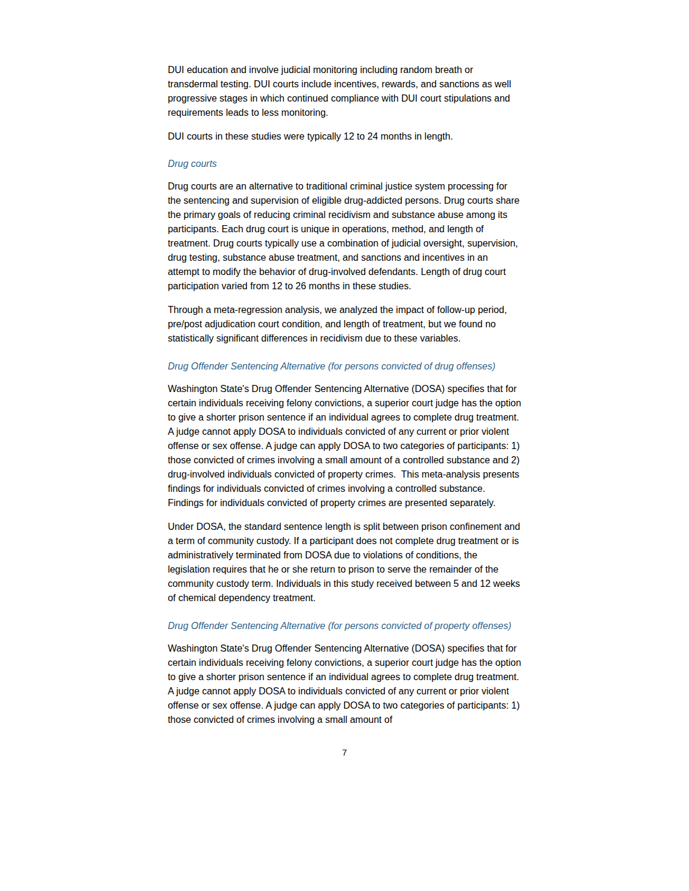DUI education and involve judicial monitoring including random breath or transdermal testing. DUI courts include incentives, rewards, and sanctions as well progressive stages in which continued compliance with DUI court stipulations and requirements leads to less monitoring.
DUI courts in these studies were typically 12 to 24 months in length.
Drug courts
Drug courts are an alternative to traditional criminal justice system processing for the sentencing and supervision of eligible drug-addicted persons. Drug courts share the primary goals of reducing criminal recidivism and substance abuse among its participants. Each drug court is unique in operations, method, and length of treatment. Drug courts typically use a combination of judicial oversight, supervision, drug testing, substance abuse treatment, and sanctions and incentives in an attempt to modify the behavior of drug-involved defendants. Length of drug court participation varied from 12 to 26 months in these studies.
Through a meta-regression analysis, we analyzed the impact of follow-up period, pre/post adjudication court condition, and length of treatment, but we found no statistically significant differences in recidivism due to these variables.
Drug Offender Sentencing Alternative (for persons convicted of drug offenses)
Washington State's Drug Offender Sentencing Alternative (DOSA) specifies that for certain individuals receiving felony convictions, a superior court judge has the option to give a shorter prison sentence if an individual agrees to complete drug treatment. A judge cannot apply DOSA to individuals convicted of any current or prior violent offense or sex offense. A judge can apply DOSA to two categories of participants: 1) those convicted of crimes involving a small amount of a controlled substance and 2) drug-involved individuals convicted of property crimes. This meta-analysis presents findings for individuals convicted of crimes involving a controlled substance. Findings for individuals convicted of property crimes are presented separately.
Under DOSA, the standard sentence length is split between prison confinement and a term of community custody. If a participant does not complete drug treatment or is administratively terminated from DOSA due to violations of conditions, the legislation requires that he or she return to prison to serve the remainder of the community custody term. Individuals in this study received between 5 and 12 weeks of chemical dependency treatment.
Drug Offender Sentencing Alternative (for persons convicted of property offenses)
Washington State's Drug Offender Sentencing Alternative (DOSA) specifies that for certain individuals receiving felony convictions, a superior court judge has the option to give a shorter prison sentence if an individual agrees to complete drug treatment. A judge cannot apply DOSA to individuals convicted of any current or prior violent offense or sex offense. A judge can apply DOSA to two categories of participants: 1) those convicted of crimes involving a small amount of
7